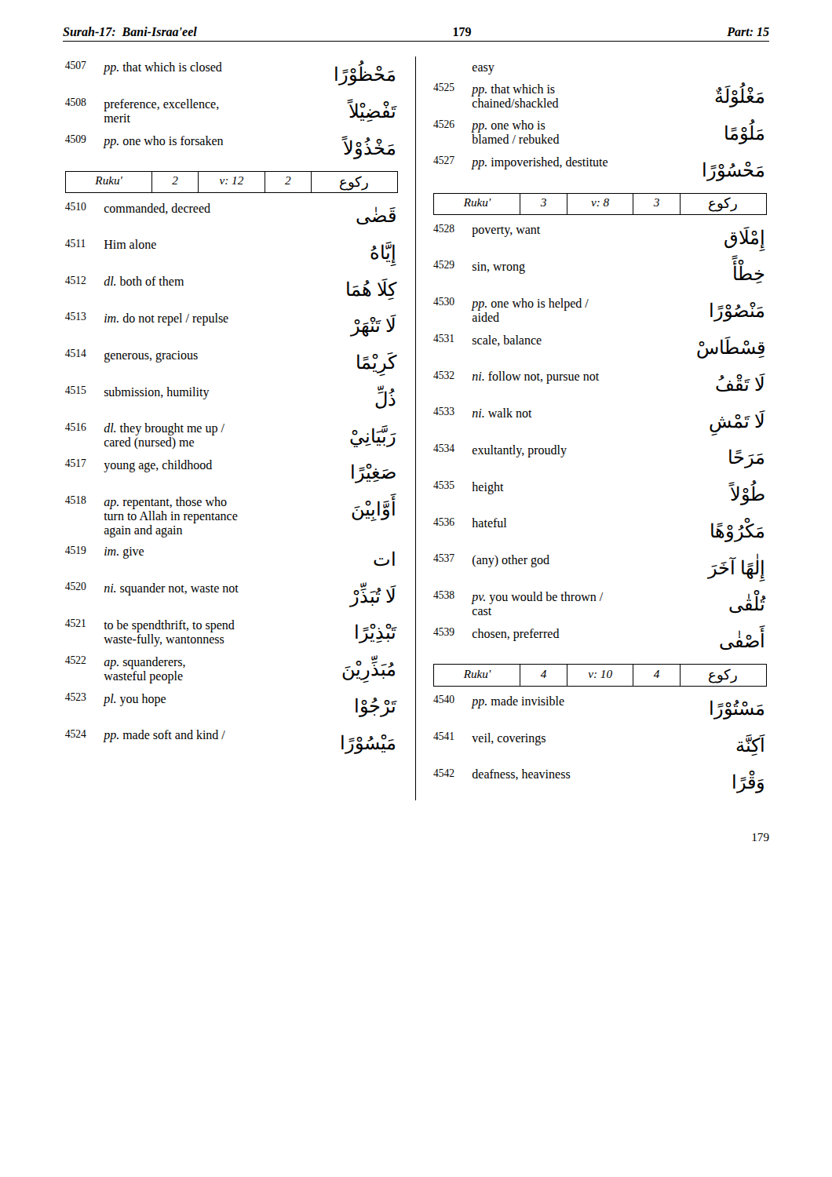Surah-17: Bani-Israa'eel
179
Part: 15
| 4507 | pp. that which is closed | مَحْظُوْرًا |
| 4508 | preference, excellence, merit | تَفْضِيْلاً |
| 4509 | pp. one who is forsaken | مَخْذُوْلاً |
| / Ruku' / 2 / v: 12 / 2 / رکوع / |
| 4510 | commanded, decreed | قَضٰى |
| 4511 | Him alone | إِيَّاهُ |
| 4512 | dl. both of them | كِلَا هُمَا |
| 4513 | im. do not repel / repulse | لَا تَنْهَرْ |
| 4514 | generous, gracious | كَرِيْمًا |
| 4515 | submission, humility | ذُلِّ |
| 4516 | dl. they brought me up / cared (nursed) me | رَبَّيَانِيْ |
| 4517 | young age, childhood | صَغِيْرًا |
| 4518 | ap. repentant, those who turn to Allah in repentance again and again | أَوَّابِيْنَ |
| 4519 | im. give | ات |
| 4520 | ni. squander not, waste not | لَا تُبَذِّرْ |
| 4521 | to be spendthrift, to spend waste-fully, wantonness | تَبْذِيْرًا |
| 4522 | ap. squanderers, wasteful people | مُبَذِّرِيْنَ |
| 4523 | pl. you hope | تَرْجُوْا |
| 4524 | pp. made soft and kind / | مَيْسُوْرًا |
| | easy | |
| 4525 | pp. that which is chained/shackled | مَغْلُوْلَةٌ |
| 4526 | pp. one who is blamed / rebuked | مَلُوْمًا |
| 4527 | pp. impoverished, destitute | مَحْسُوْرًا |
| / Ruku' / 3 / v: 8 / 3 / رکوع / |
| 4528 | poverty, want | إِمْلَاق |
| 4529 | sin, wrong | خِطْأً |
| 4530 | pp. one who is helped / aided | مَنْصُوْرًا |
| 4531 | scale, balance | قِسْطَاسْ |
| 4532 | ni. follow not, pursue not | لَا تَقْفُ |
| 4533 | ni. walk not | لَا تَمْشِ |
| 4534 | exultantly, proudly | مَرَحًا |
| 4535 | height | طُوْلاً |
| 4536 | hateful | مَكْرُوْهًا |
| 4537 | (any) other god | إِلٰهًا آخَرَ |
| 4538 | pv. you would be thrown / cast | تُلْقٰى |
| 4539 | chosen, preferred | أَصْفٰى |
| / Ruku' / 4 / v: 10 / 4 / رکوع / |
| 4540 | pp. made invisible | مَسْتُوْرًا |
| 4541 | veil, coverings | اَكِنَّة |
| 4542 | deafness, heaviness | وَقْرًا |
179